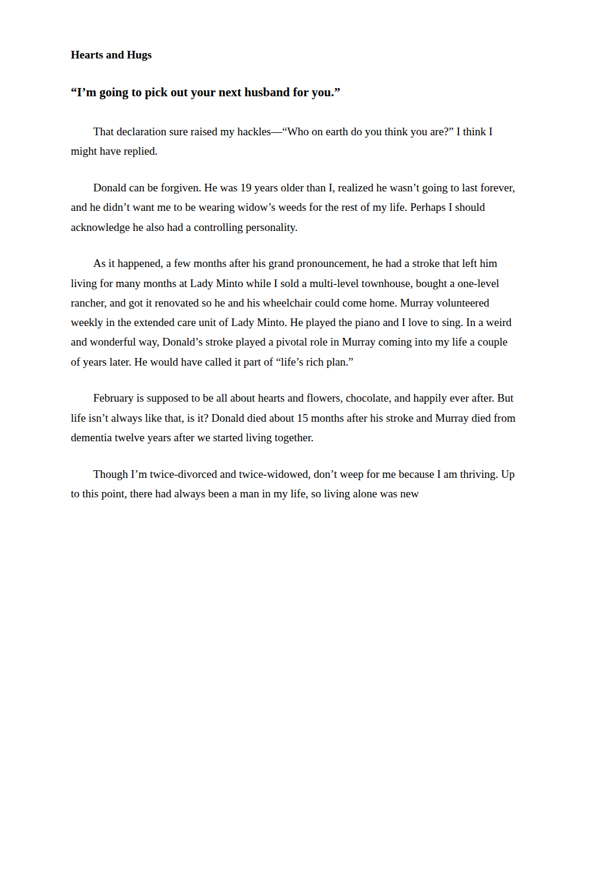Hearts and Hugs
“I’m going to pick out your next husband for you.”
That declaration sure raised my hackles—“Who on earth do you think you are?” I think I might have replied.
Donald can be forgiven. He was 19 years older than I, realized he wasn’t going to last forever, and he didn’t want me to be wearing widow’s weeds for the rest of my life. Perhaps I should acknowledge he also had a controlling personality.
As it happened, a few months after his grand pronouncement, he had a stroke that left him living for many months at Lady Minto while I sold a multi-level townhouse, bought a one-level rancher, and got it renovated so he and his wheelchair could come home. Murray volunteered weekly in the extended care unit of Lady Minto. He played the piano and I love to sing. In a weird and wonderful way, Donald’s stroke played a pivotal role in Murray coming into my life a couple of years later. He would have called it part of “life’s rich plan.”
February is supposed to be all about hearts and flowers, chocolate, and happily ever after. But life isn’t always like that, is it? Donald died about 15 months after his stroke and Murray died from dementia twelve years after we started living together.
Though I’m twice-divorced and twice-widowed, don’t weep for me because I am thriving. Up to this point, there had always been a man in my life, so living alone was new